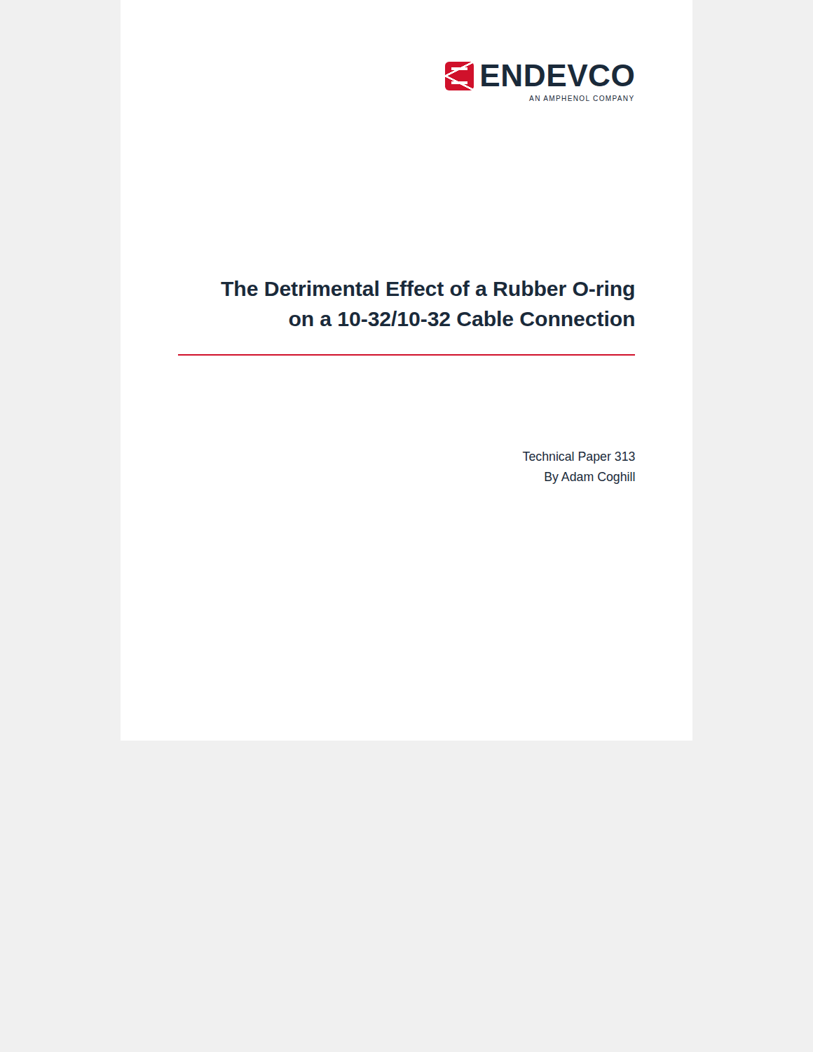ENDEVCO
AN AMPHENOL COMPANY
The Detrimental Effect of a Rubber O-ring
on a 10-32/10-32 Cable Connection
Technical Paper 313
By Adam Coghill